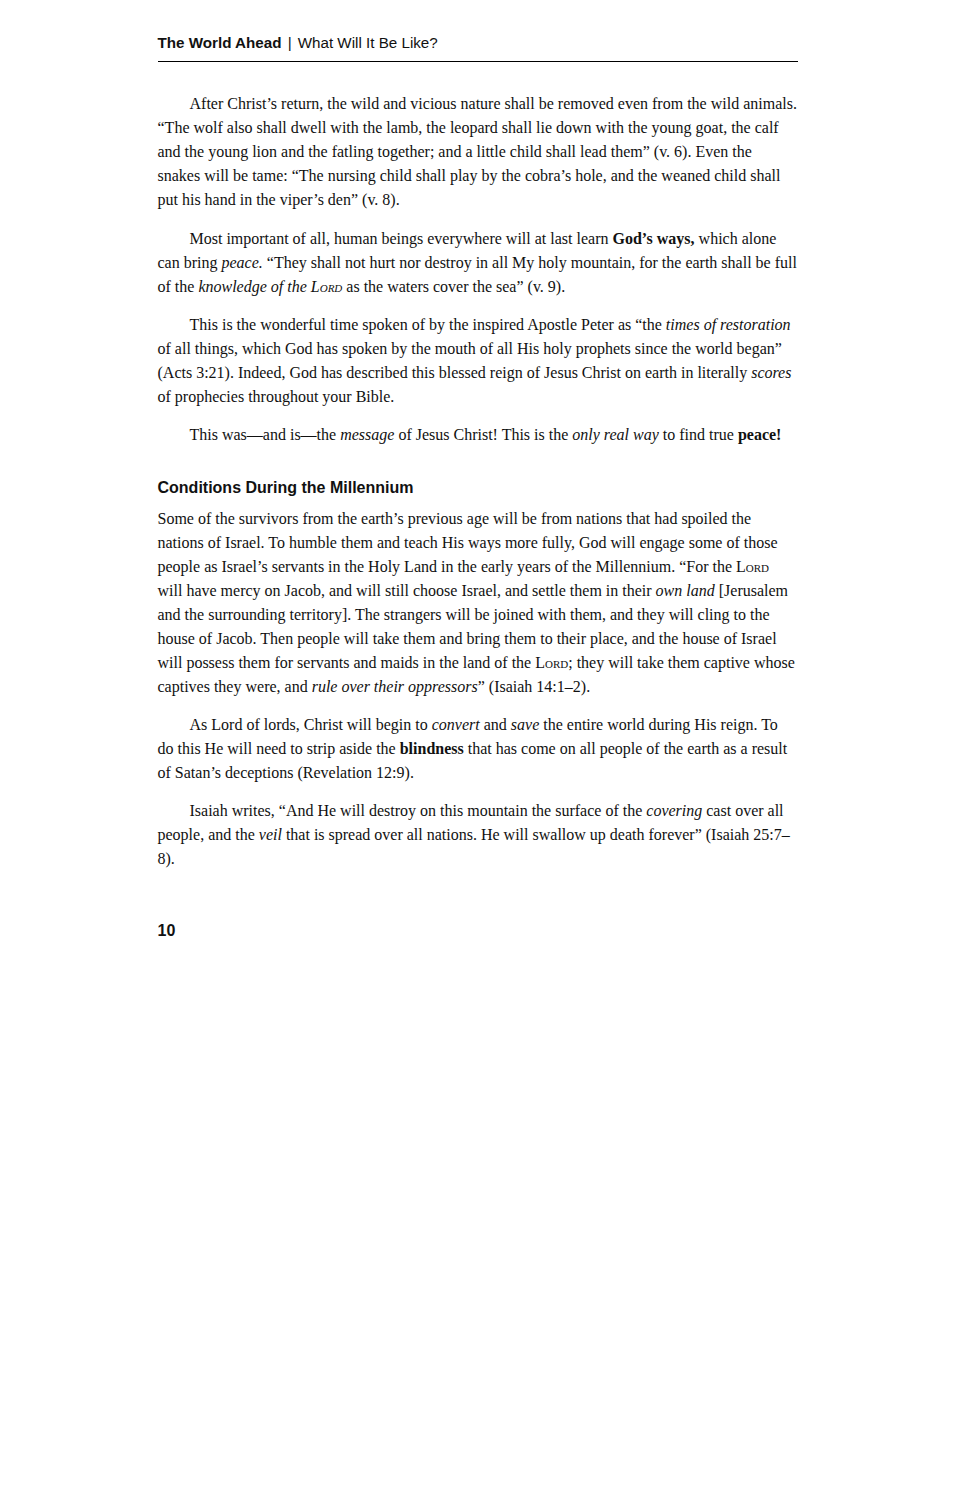The World Ahead|What Will It Be Like?
After Christ’s return, the wild and vicious nature shall be removed even from the wild animals. “The wolf also shall dwell with the lamb, the leopard shall lie down with the young goat, the calf and the young lion and the fatling together; and a little child shall lead them” (v. 6). Even the snakes will be tame: “The nursing child shall play by the cobra’s hole, and the weaned child shall put his hand in the viper’s den” (v. 8).
Most important of all, human beings everywhere will at last learn God’s ways, which alone can bring peace. “They shall not hurt nor destroy in all My holy mountain, for the earth shall be full of the knowledge of the Lord as the waters cover the sea” (v. 9).
This is the wonderful time spoken of by the inspired Apostle Peter as “the times of restoration of all things, which God has spoken by the mouth of all His holy prophets since the world began” (Acts 3:21). Indeed, God has described this blessed reign of Jesus Christ on earth in literally scores of prophecies throughout your Bible.
This was—and is—the message of Jesus Christ! This is the only real way to find true peace!
Conditions During the Millennium
Some of the survivors from the earth’s previous age will be from nations that had spoiled the nations of Israel. To humble them and teach His ways more fully, God will engage some of those people as Israel’s servants in the Holy Land in the early years of the Millennium. “For the Lord will have mercy on Jacob, and will still choose Israel, and settle them in their own land [Jerusalem and the surrounding territory]. The strangers will be joined with them, and they will cling to the house of Jacob. Then people will take them and bring them to their place, and the house of Israel will possess them for servants and maids in the land of the Lord; they will take them captive whose captives they were, and rule over their oppressors” (Isaiah 14:1–2).
As Lord of lords, Christ will begin to convert and save the entire world during His reign. To do this He will need to strip aside the blindness that has come on all people of the earth as a result of Satan’s deceptions (Revelation 12:9).
Isaiah writes, “And He will destroy on this mountain the surface of the covering cast over all people, and the veil that is spread over all nations. He will swallow up death forever” (Isaiah 25:7–8).
10